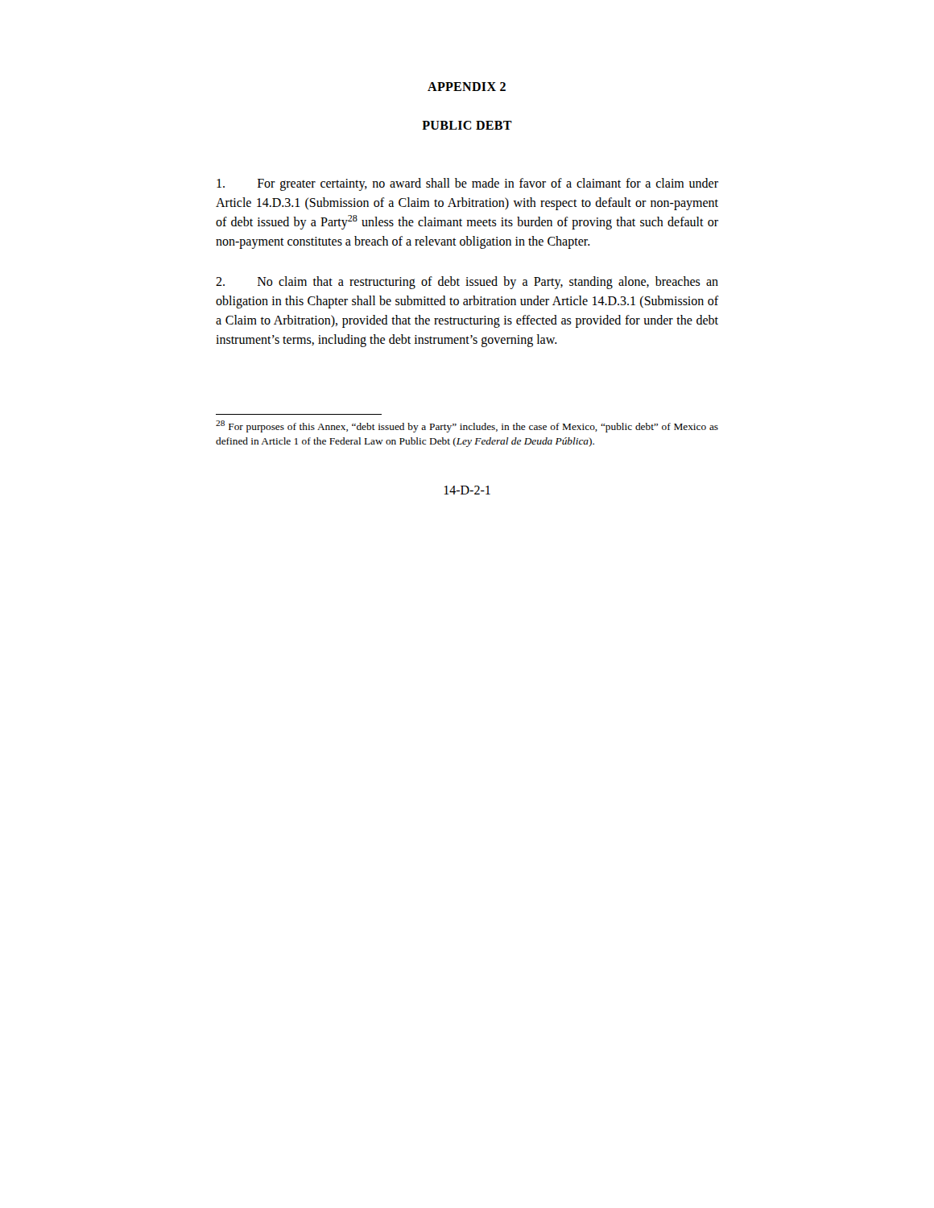APPENDIX 2
PUBLIC DEBT
1. For greater certainty, no award shall be made in favor of a claimant for a claim under Article 14.D.3.1 (Submission of a Claim to Arbitration) with respect to default or non-payment of debt issued by a Party28 unless the claimant meets its burden of proving that such default or non-payment constitutes a breach of a relevant obligation in the Chapter.
2. No claim that a restructuring of debt issued by a Party, standing alone, breaches an obligation in this Chapter shall be submitted to arbitration under Article 14.D.3.1 (Submission of a Claim to Arbitration), provided that the restructuring is effected as provided for under the debt instrument’s terms, including the debt instrument’s governing law.
28 For purposes of this Annex, “debt issued by a Party” includes, in the case of Mexico, “public debt” of Mexico as defined in Article 1 of the Federal Law on Public Debt (Ley Federal de Deuda Pública).
14-D-2-1